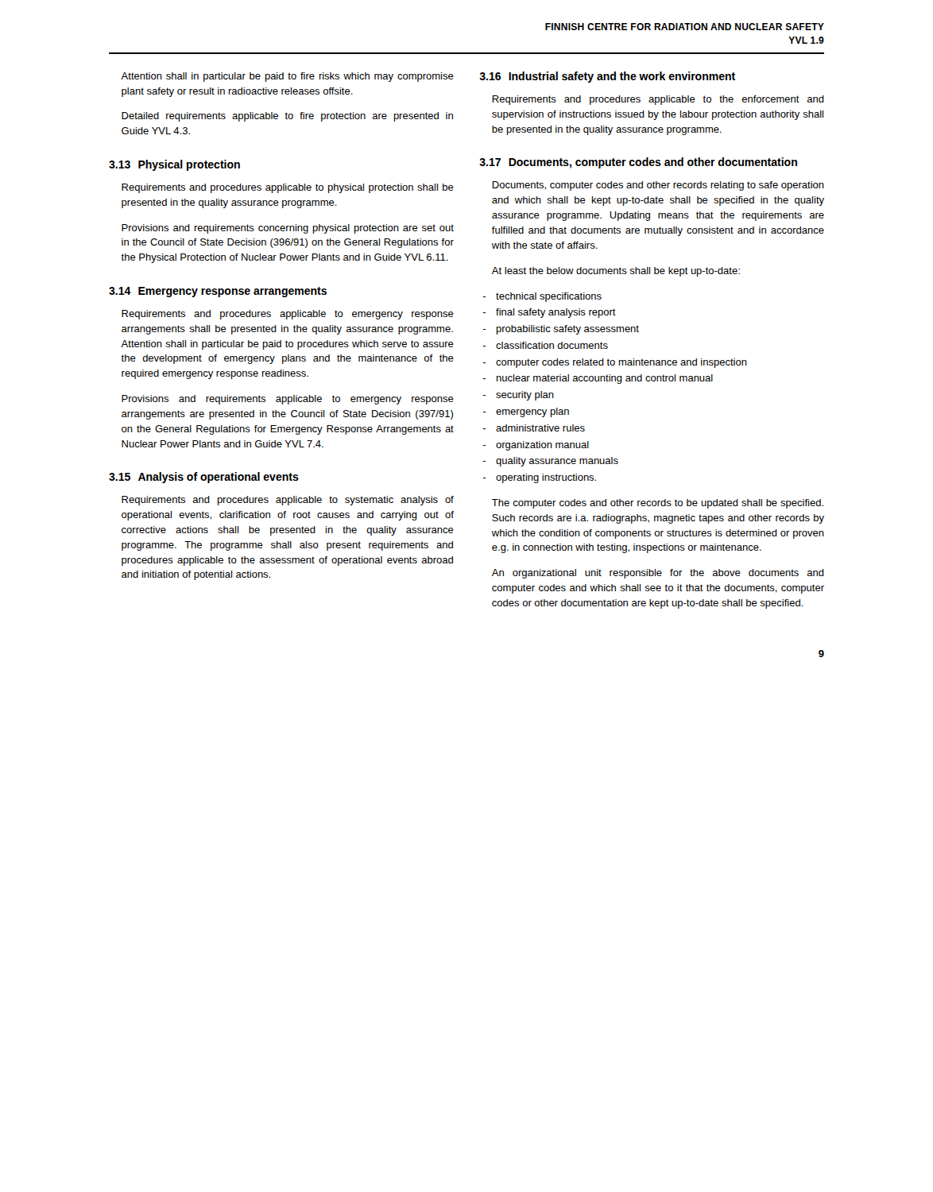FINNISH CENTRE FOR RADIATION AND NUCLEAR SAFETY YVL 1.9
Attention shall in particular be paid to fire risks which may compromise plant safety or result in radioactive releases offsite.
Detailed requirements applicable to fire protection are presented in Guide YVL 4.3.
3.13 Physical protection
Requirements and procedures applicable to physical protection shall be presented in the quality assurance programme.
Provisions and requirements concerning physical protection are set out in the Council of State Decision (396/91) on the General Regulations for the Physical Protection of Nuclear Power Plants and in Guide YVL 6.11.
3.14 Emergency response arrangements
Requirements and procedures applicable to emergency response arrangements shall be presented in the quality assurance programme. Attention shall in particular be paid to procedures which serve to assure the development of emergency plans and the maintenance of the required emergency response readiness.
Provisions and requirements applicable to emergency response arrangements are presented in the Council of State Decision (397/91) on the General Regulations for Emergency Response Arrangements at Nuclear Power Plants and in Guide YVL 7.4.
3.15 Analysis of operational events
Requirements and procedures applicable to systematic analysis of operational events, clarification of root causes and carrying out of corrective actions shall be presented in the quality assurance programme. The programme shall also present requirements and procedures applicable to the assessment of operational events abroad and initiation of potential actions.
3.16 Industrial safety and the work environment
Requirements and procedures applicable to the enforcement and supervision of instructions issued by the labour protection authority shall be presented in the quality assurance programme.
3.17 Documents, computer codes and other documentation
Documents, computer codes and other records relating to safe operation and which shall be kept up-to-date shall be specified in the quality assurance programme. Updating means that the requirements are fulfilled and that documents are mutually consistent and in accordance with the state of affairs.
At least the below documents shall be kept up-to-date:
technical specifications
final safety analysis report
probabilistic safety assessment
classification documents
computer codes related to maintenance and inspection
nuclear material accounting and control manual
security plan
emergency plan
administrative rules
organization manual
quality assurance manuals
operating instructions.
The computer codes and other records to be updated shall be specified. Such records are i.a. radiographs, magnetic tapes and other records by which the condition of components or structures is determined or proven e.g. in connection with testing, inspections or maintenance.
An organizational unit responsible for the above documents and computer codes and which shall see to it that the documents, computer codes or other documentation are kept up-to-date shall be specified.
9